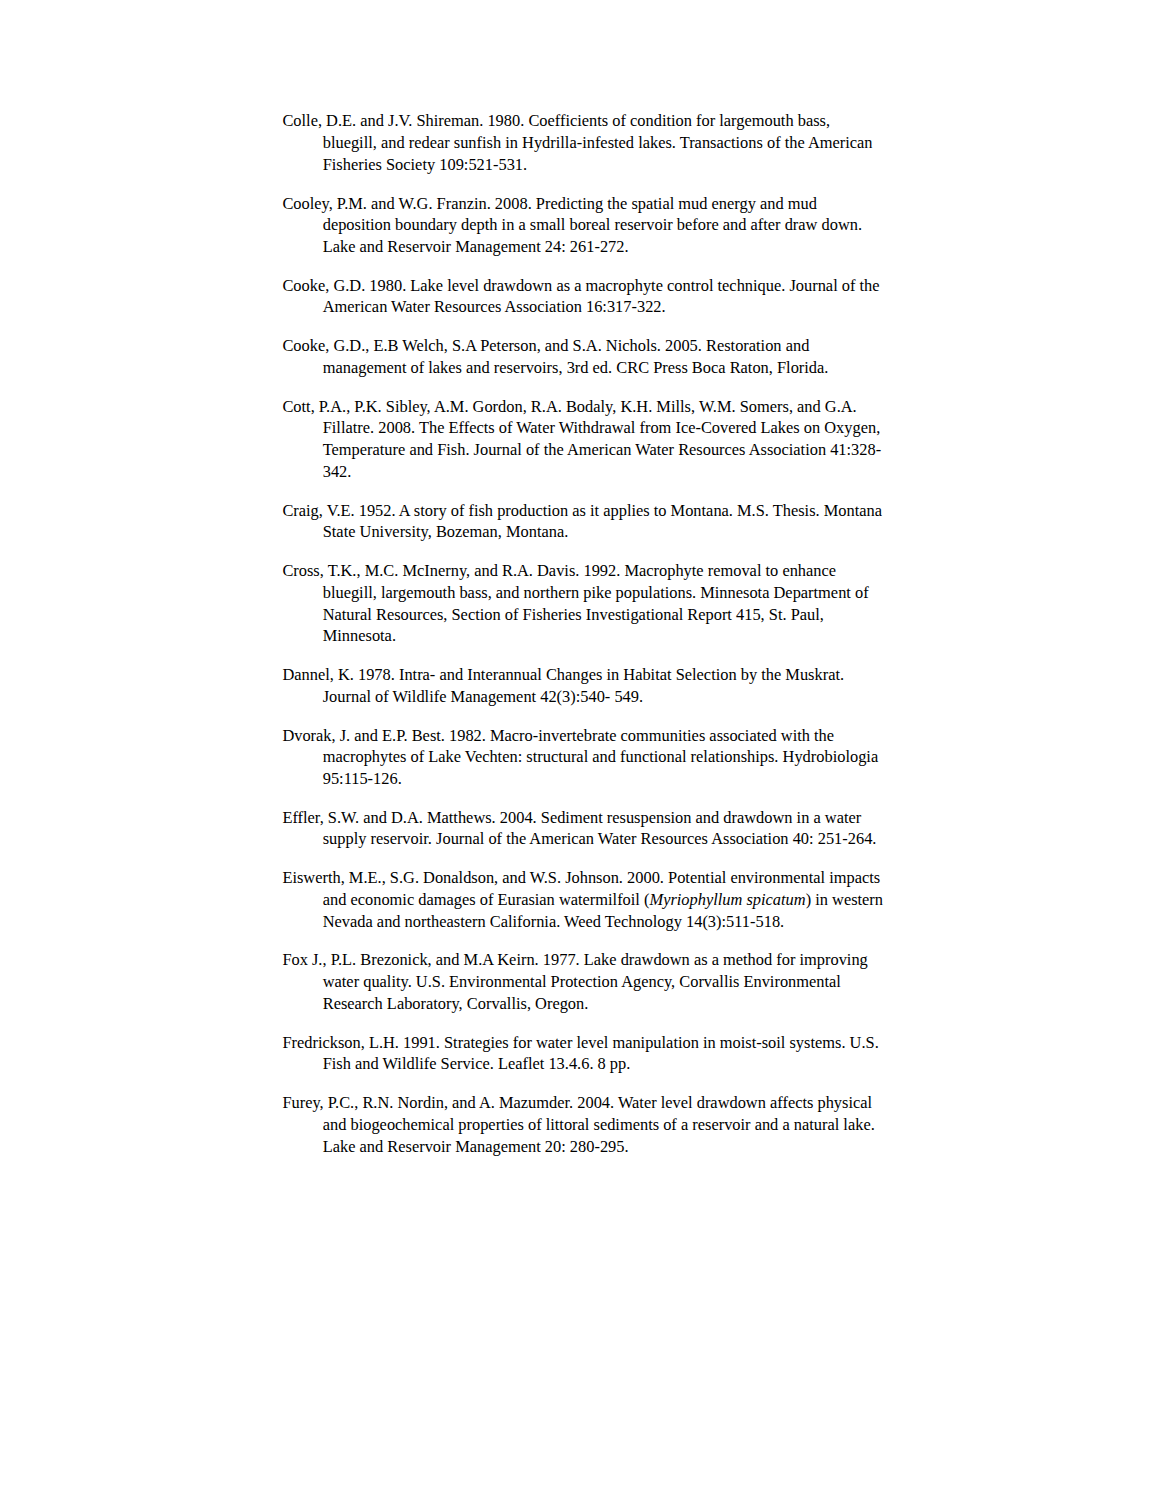Colle, D.E. and J.V. Shireman. 1980. Coefficients of condition for largemouth bass, bluegill, and redear sunfish in Hydrilla-infested lakes. Transactions of the American Fisheries Society 109:521-531.
Cooley, P.M. and W.G. Franzin. 2008. Predicting the spatial mud energy and mud deposition boundary depth in a small boreal reservoir before and after draw down. Lake and Reservoir Management 24: 261-272.
Cooke, G.D. 1980. Lake level drawdown as a macrophyte control technique. Journal of the American Water Resources Association 16:317-322.
Cooke, G.D., E.B Welch, S.A Peterson, and S.A. Nichols. 2005. Restoration and management of lakes and reservoirs, 3rd ed. CRC Press Boca Raton, Florida.
Cott, P.A., P.K. Sibley, A.M. Gordon, R.A. Bodaly, K.H. Mills, W.M. Somers, and G.A. Fillatre. 2008. The Effects of Water Withdrawal from Ice-Covered Lakes on Oxygen, Temperature and Fish. Journal of the American Water Resources Association 41:328-342.
Craig, V.E. 1952. A story of fish production as it applies to Montana. M.S. Thesis. Montana State University, Bozeman, Montana.
Cross, T.K., M.C. McInerny, and R.A. Davis. 1992. Macrophyte removal to enhance bluegill, largemouth bass, and northern pike populations. Minnesota Department of Natural Resources, Section of Fisheries Investigational Report 415, St. Paul, Minnesota.
Dannel, K. 1978. Intra- and Interannual Changes in Habitat Selection by the Muskrat. Journal of Wildlife Management 42(3):540- 549.
Dvorak, J. and E.P. Best. 1982. Macro-invertebrate communities associated with the macrophytes of Lake Vechten: structural and functional relationships. Hydrobiologia 95:115-126.
Effler, S.W. and D.A. Matthews. 2004. Sediment resuspension and drawdown in a water supply reservoir. Journal of the American Water Resources Association 40: 251-264.
Eiswerth, M.E., S.G. Donaldson, and W.S. Johnson. 2000. Potential environmental impacts and economic damages of Eurasian watermilfoil (Myriophyllum spicatum) in western Nevada and northeastern California. Weed Technology 14(3):511-518.
Fox J., P.L. Brezonick, and M.A Keirn. 1977. Lake drawdown as a method for improving water quality. U.S. Environmental Protection Agency, Corvallis Environmental Research Laboratory, Corvallis, Oregon.
Fredrickson, L.H. 1991. Strategies for water level manipulation in moist-soil systems. U.S. Fish and Wildlife Service. Leaflet 13.4.6. 8 pp.
Furey, P.C., R.N. Nordin, and A. Mazumder. 2004. Water level drawdown affects physical and biogeochemical properties of littoral sediments of a reservoir and a natural lake. Lake and Reservoir Management 20: 280-295.